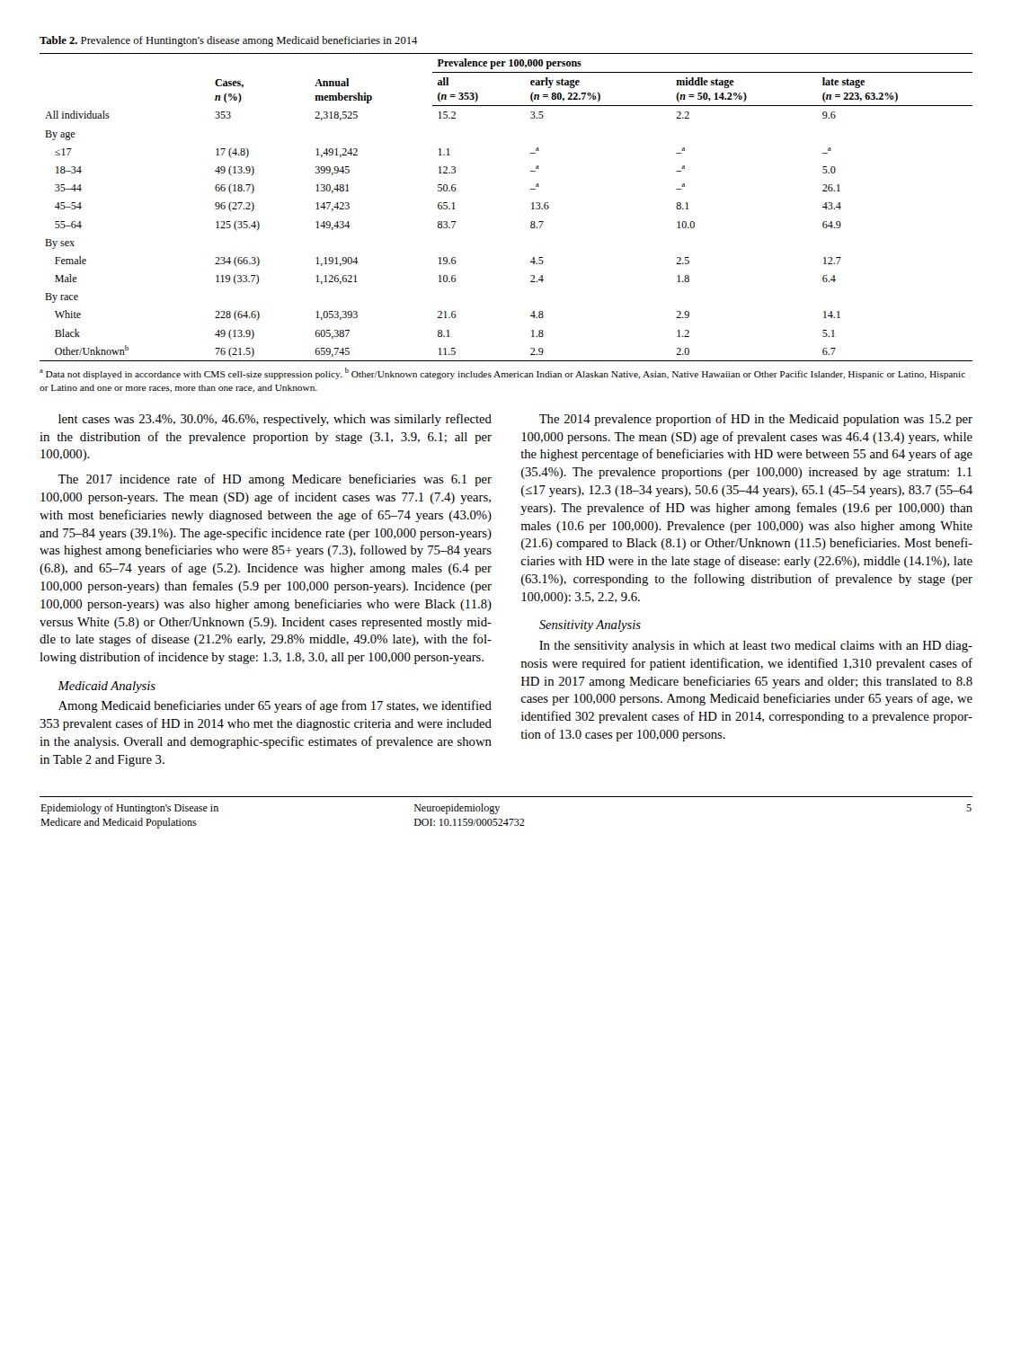Table 2. Prevalence of Huntington's disease among Medicaid beneficiaries in 2014
| | Cases, n (%) | Annual membership | Prevalence per 100,000 persons |
| --- | --- | --- | --- |
| all ( n = 353) | early stage ( n = 80, 22.7%) | middle stage ( n = 50, 14.2%) | late stage ( n = 223, 63.2%) |
| All individuals | 353 | 2,318,525 | 15.2 | 3.5 | 2.2 | 9.6 |
| By age | | | | | | |
| ≤17 | 17 (4.8) | 1,491,242 | 1.1 | – a | – a | – a |
| 18–34 | 49 (13.9) | 399,945 | 12.3 | – a | – a | 5.0 |
| 35–44 | 66 (18.7) | 130,481 | 50.6 | – a | – a | 26.1 |
| 45–54 | 96 (27.2) | 147,423 | 65.1 | 13.6 | 8.1 | 43.4 |
| 55–64 | 125 (35.4) | 149,434 | 83.7 | 8.7 | 10.0 | 64.9 |
| By sex | | | | | | |
| Female | 234 (66.3) | 1,191,904 | 19.6 | 4.5 | 2.5 | 12.7 |
| Male | 119 (33.7) | 1,126,621 | 10.6 | 2.4 | 1.8 | 6.4 |
| By race | | | | | | |
| White | 228 (64.6) | 1,053,393 | 21.6 | 4.8 | 2.9 | 14.1 |
| Black | 49 (13.9) | 605,387 | 8.1 | 1.8 | 1.2 | 5.1 |
| Other/Unknown b | 76 (21.5) | 659,745 | 11.5 | 2.9 | 2.0 | 6.7 |
a Data not displayed in accordance with CMS cell-size suppression policy. b Other/Unknown category includes American Indian or Alaskan Native, Asian, Native Hawaiian or Other Pacific Islander, Hispanic or Latino, Hispanic or Latino and one or more races, more than one race, and Unknown.
lent cases was 23.4%, 30.0%, 46.6%, respectively, which was similarly reflected in the distribution of the prevalence proportion by stage (3.1, 3.9, 6.1; all per 100,000).
The 2017 incidence rate of HD among Medicare beneficiaries was 6.1 per 100,000 person-years. The mean (SD) age of incident cases was 77.1 (7.4) years, with most beneficiaries newly diagnosed between the age of 65–74 years (43.0%) and 75–84 years (39.1%). The age-specific incidence rate (per 100,000 person-years) was highest among beneficiaries who were 85+ years (7.3), followed by 75–84 years (6.8), and 65–74 years of age (5.2). Incidence was higher among males (6.4 per 100,000 person-years) than females (5.9 per 100,000 person-years). Incidence (per 100,000 person-years) was also higher among beneficiaries who were Black (11.8) versus White (5.8) or Other/Unknown (5.9). Incident cases represented mostly middle to late stages of disease (21.2% early, 29.8% middle, 49.0% late), with the following distribution of incidence by stage: 1.3, 1.8, 3.0, all per 100,000 person-years.
Medicaid Analysis
Among Medicaid beneficiaries under 65 years of age from 17 states, we identified 353 prevalent cases of HD in 2014 who met the diagnostic criteria and were included in the analysis. Overall and demographic-specific estimates of prevalence are shown in Table 2 and Figure 3.
The 2014 prevalence proportion of HD in the Medicaid population was 15.2 per 100,000 persons. The mean (SD) age of prevalent cases was 46.4 (13.4) years, while the highest percentage of beneficiaries with HD were between 55 and 64 years of age (35.4%). The prevalence proportions (per 100,000) increased by age stratum: 1.1 (≤17 years), 12.3 (18–34 years), 50.6 (35–44 years), 65.1 (45–54 years), 83.7 (55–64 years). The prevalence of HD was higher among females (19.6 per 100,000) than males (10.6 per 100,000). Prevalence (per 100,000) was also higher among White (21.6) compared to Black (8.1) or Other/Unknown (11.5) beneficiaries. Most beneficiaries with HD were in the late stage of disease: early (22.6%), middle (14.1%), late (63.1%), corresponding to the following distribution of prevalence by stage (per 100,000): 3.5, 2.2, 9.6.
Sensitivity Analysis
In the sensitivity analysis in which at least two medical claims with an HD diagnosis were required for patient identification, we identified 1,310 prevalent cases of HD in 2017 among Medicare beneficiaries 65 years and older; this translated to 8.8 cases per 100,000 persons. Among Medicaid beneficiaries under 65 years of age, we identified 302 prevalent cases of HD in 2014, corresponding to a prevalence proportion of 13.0 cases per 100,000 persons.
| Epidemiology of Huntington's Disease in Medicare and Medicaid Populations | Neuroepidemiology DOI: 10.1159/000524732 | 5 |